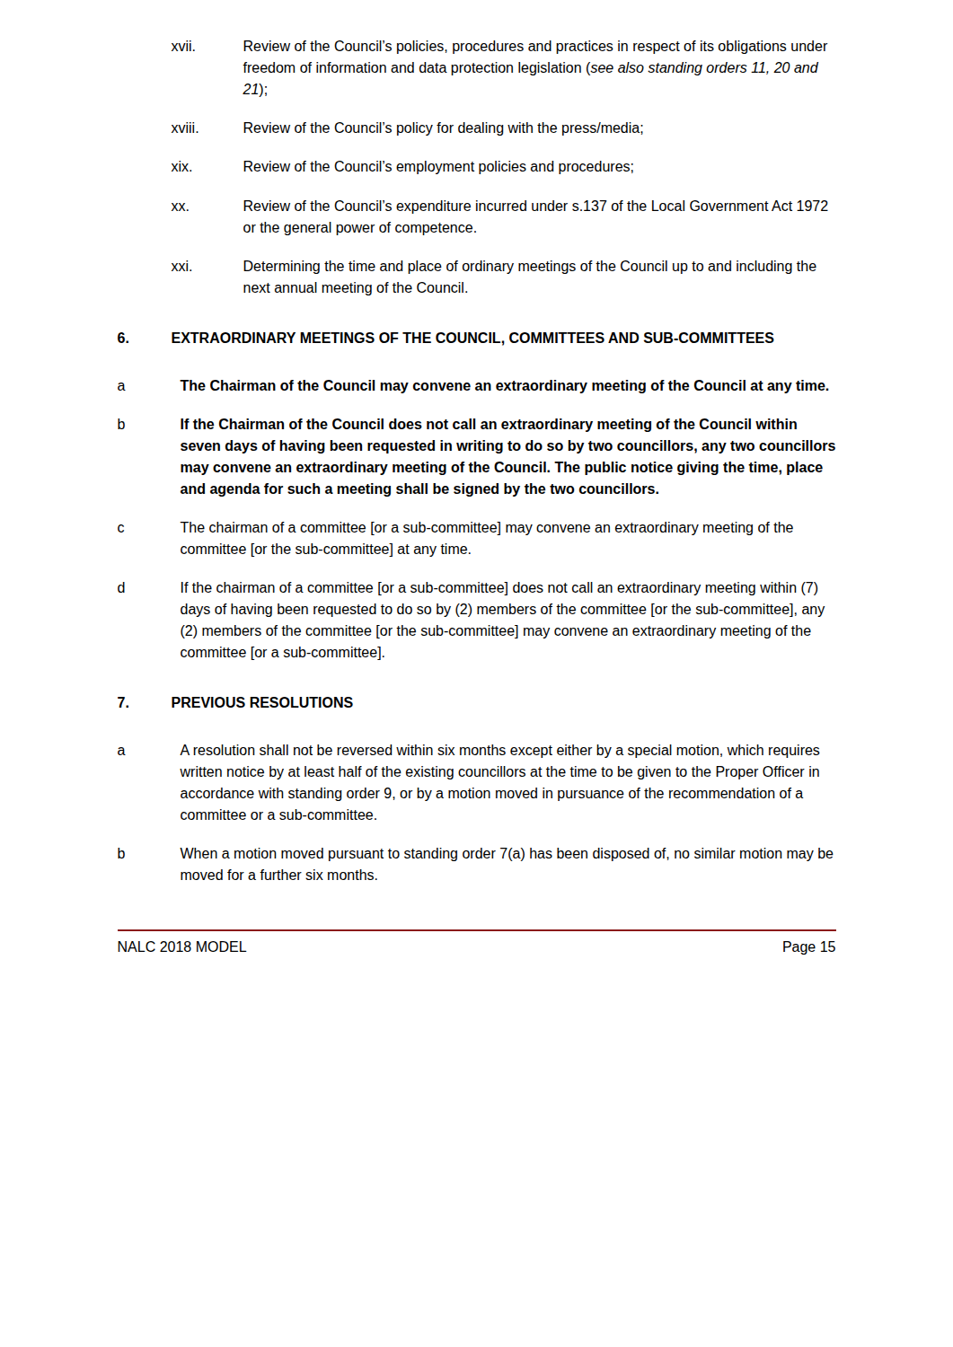xvii.
Review of the Council’s policies, procedures and practices in respect of its obligations under freedom of information and data protection legislation (see also standing orders 11, 20 and 21);
xviii.
Review of the Council’s policy for dealing with the press/media;
xix.
Review of the Council’s employment policies and procedures;
xx.
Review of the Council’s expenditure incurred under s.137 of the Local Government Act 1972 or the general power of competence.
xxi.
Determining the time and place of ordinary meetings of the Council up to and including the next annual meeting of the Council.
6.
Extraordinary meetings of the Council, committees and sub-committees
a
The Chairman of the Council may convene an extraordinary meeting of the Council at any time.
b
If the Chairman of the Council does not call an extraordinary meeting of the Council within seven days of having been requested in writing to do so by two councillors, any two councillors may convene an extraordinary meeting of the Council. The public notice giving the time, place and agenda for such a meeting shall be signed by the two councillors.
c
The chairman of a committee [or a sub-committee] may convene an extraordinary meeting of the committee [or the sub-committee] at any time.
d
If the chairman of a committee [or a sub-committee] does not call an extraordinary meeting within (7) days of having been requested to do so by (2) members of the committee [or the sub-committee], any (2) members of the committee [or the sub-committee] may convene an extraordinary meeting of the committee [or a sub-committee].
7.
Previous resolutions
a
A resolution shall not be reversed within six months except either by a special motion, which requires written notice by at least half of the existing councillors at the time to be given to the Proper Officer in accordance with standing order 9, or by a motion moved in pursuance of the recommendation of a committee or a sub-committee.
b
When a motion moved pursuant to standing order 7(a) has been disposed of, no similar motion may be moved for a further six months.
NALC 2018 MODEL Page 15